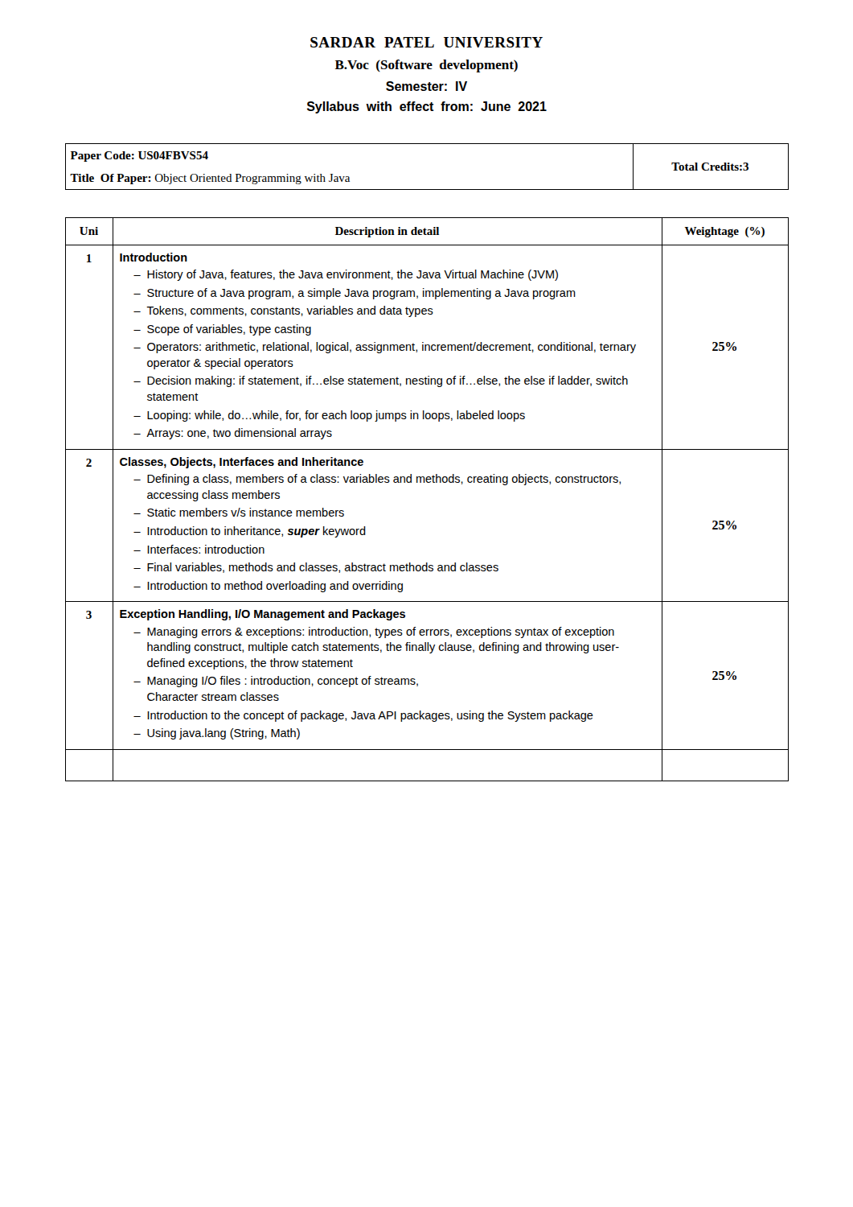SARDAR PATEL UNIVERSITY
B.Voc (Software development)
Semester: IV
Syllabus with effect from: June 2021
| Paper Code: US04FBVS54 | Total Credits:3 |
| Title Of Paper: Object Oriented Programming with Java |
| Uni | Description in detail | Weightage (%) |
| --- | --- | --- |
| 1 | Introduction History of Java, features, the Java environment, the Java Virtual Machine (JVM) Structure of a Java program, a simple Java program, implementing a Java program Tokens, comments, constants, variables and data types Scope of variables, type casting Operators: arithmetic, relational, logical, assignment, increment/decrement, conditional, ternary operator & special operators Decision making: if statement, if…else statement, nesting of if…else, the else if ladder, switch statement Looping: while, do…while, for, for each loop jumps in loops, labeled loops Arrays: one, two dimensional arrays | 25% |
| 2 | Classes, Objects, Interfaces and Inheritance Defining a class, members of a class: variables and methods, creating objects, constructors, accessing class members Static members v/s instance members Introduction to inheritance, super keyword Interfaces: introduction Final variables, methods and classes, abstract methods and classes Introduction to method overloading and overriding | 25% |
| 3 | Exception Handling, I/O Management and Packages Managing errors & exceptions: introduction, types of errors, exceptions syntax of exception handling construct, multiple catch statements, the finally clause, defining and throwing user-defined exceptions, the throw statement Managing I/O files : introduction, concept of streams, Character stream classes Introduction to the concept of package, Java API packages, using the System package Using java.lang (String, Math) | 25% |